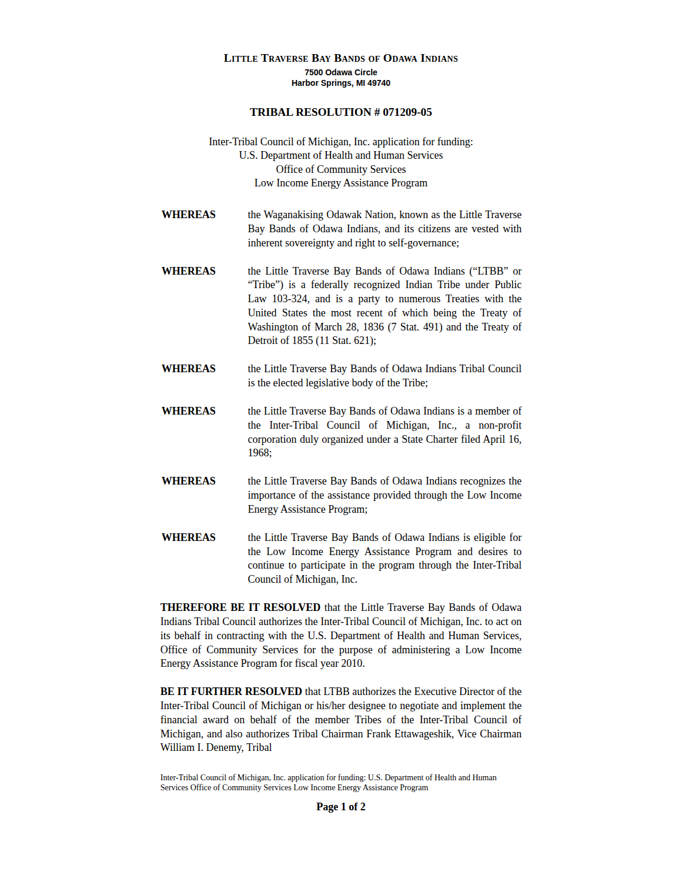Little Traverse Bay Bands of Odawa Indians
7500 Odawa Circle
Harbor Springs, MI 49740
TRIBAL RESOLUTION # 071209-05
Inter-Tribal Council of Michigan, Inc. application for funding:
U.S. Department of Health and Human Services
Office of Community Services
Low Income Energy Assistance Program
WHEREAS
the Waganakising Odawak Nation, known as the Little Traverse Bay Bands of Odawa Indians, and its citizens are vested with inherent sovereignty and right to self-governance;
WHEREAS
the Little Traverse Bay Bands of Odawa Indians (“LTBB” or “Tribe”) is a federally recognized Indian Tribe under Public Law 103-324, and is a party to numerous Treaties with the United States the most recent of which being the Treaty of Washington of March 28, 1836 (7 Stat. 491) and the Treaty of Detroit of 1855 (11 Stat. 621);
WHEREAS
the Little Traverse Bay Bands of Odawa Indians Tribal Council is the elected legislative body of the Tribe;
WHEREAS
the Little Traverse Bay Bands of Odawa Indians is a member of the Inter-Tribal Council of Michigan, Inc., a non-profit corporation duly organized under a State Charter filed April 16, 1968;
WHEREAS
the Little Traverse Bay Bands of Odawa Indians recognizes the importance of the assistance provided through the Low Income Energy Assistance Program;
WHEREAS
the Little Traverse Bay Bands of Odawa Indians is eligible for the Low Income Energy Assistance Program and desires to continue to participate in the program through the Inter-Tribal Council of Michigan, Inc.
THEREFORE BE IT RESOLVED that the Little Traverse Bay Bands of Odawa Indians Tribal Council authorizes the Inter-Tribal Council of Michigan, Inc. to act on its behalf in contracting with the U.S. Department of Health and Human Services, Office of Community Services for the purpose of administering a Low Income Energy Assistance Program for fiscal year 2010.
BE IT FURTHER RESOLVED that LTBB authorizes the Executive Director of the Inter-Tribal Council of Michigan or his/her designee to negotiate and implement the financial award on behalf of the member Tribes of the Inter-Tribal Council of Michigan, and also authorizes Tribal Chairman Frank Ettawageshik, Vice Chairman William I. Denemy, Tribal
Inter-Tribal Council of Michigan, Inc. application for funding: U.S. Department of Health and Human Services Office of Community Services Low Income Energy Assistance Program
Page 1 of 2